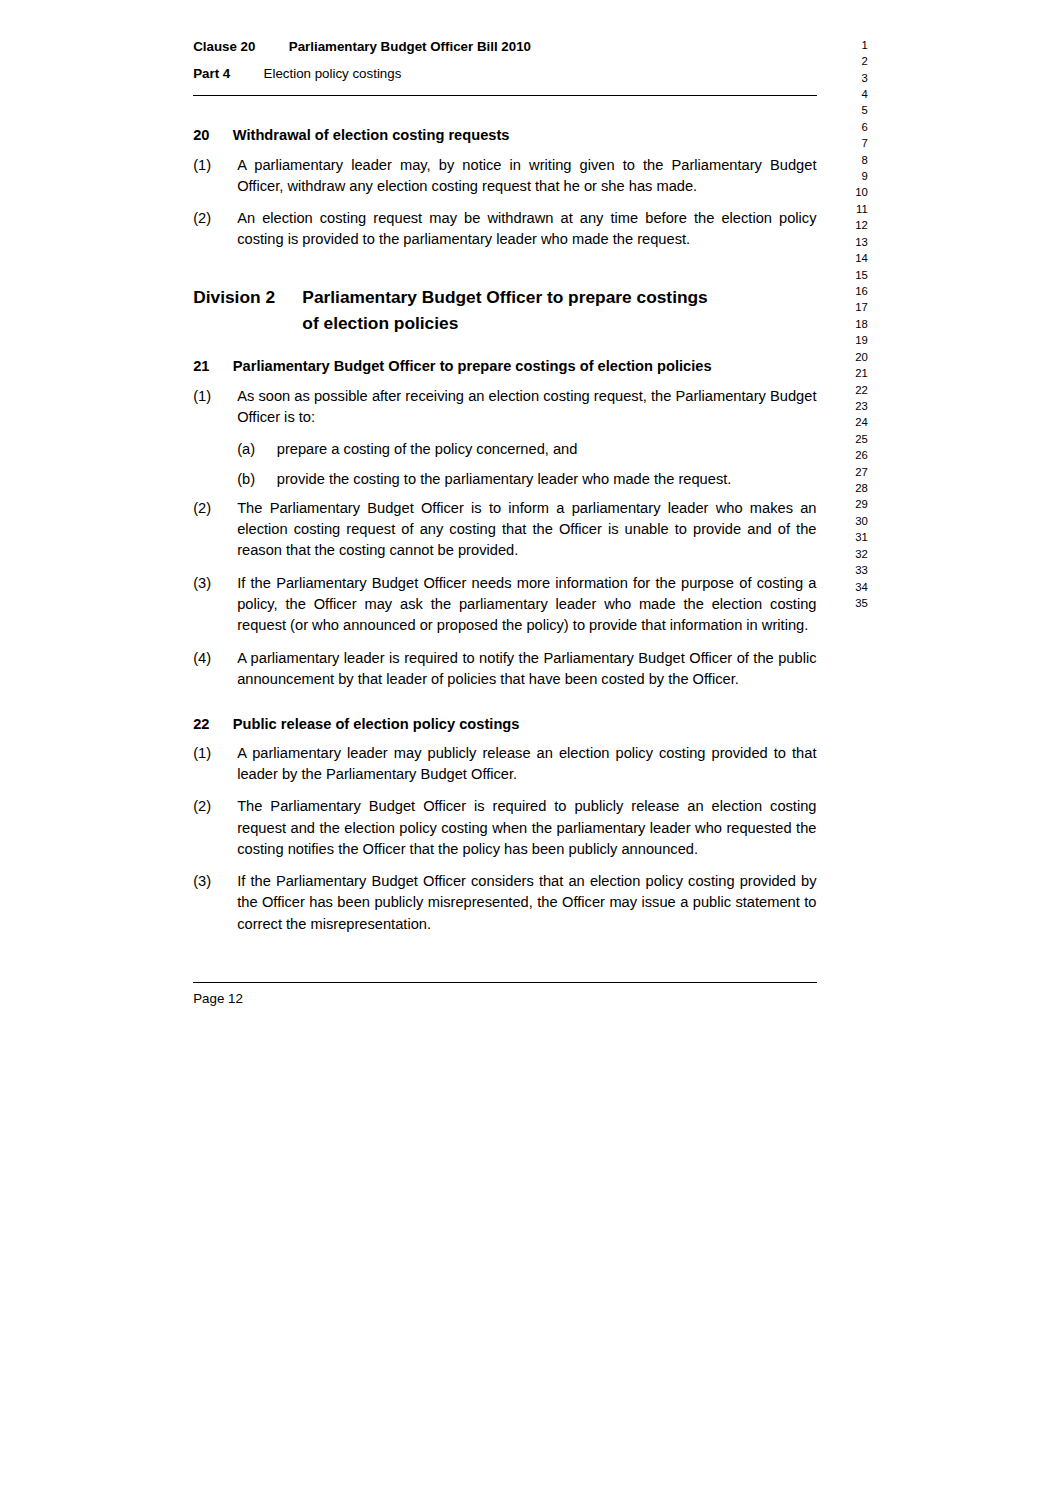Clause 20 Parliamentary Budget Officer Bill 2010
Part 4 Election policy costings
20 Withdrawal of election costing requests
(1) A parliamentary leader may, by notice in writing given to the Parliamentary Budget Officer, withdraw any election costing request that he or she has made.
(2) An election costing request may be withdrawn at any time before the election policy costing is provided to the parliamentary leader who made the request.
Division 2 Parliamentary Budget Officer to prepare costings of election policies
21 Parliamentary Budget Officer to prepare costings of election policies
(1) As soon as possible after receiving an election costing request, the Parliamentary Budget Officer is to:
(a) prepare a costing of the policy concerned, and
(b) provide the costing to the parliamentary leader who made the request.
(2) The Parliamentary Budget Officer is to inform a parliamentary leader who makes an election costing request of any costing that the Officer is unable to provide and of the reason that the costing cannot be provided.
(3) If the Parliamentary Budget Officer needs more information for the purpose of costing a policy, the Officer may ask the parliamentary leader who made the election costing request (or who announced or proposed the policy) to provide that information in writing.
(4) A parliamentary leader is required to notify the Parliamentary Budget Officer of the public announcement by that leader of policies that have been costed by the Officer.
22 Public release of election policy costings
(1) A parliamentary leader may publicly release an election policy costing provided to that leader by the Parliamentary Budget Officer.
(2) The Parliamentary Budget Officer is required to publicly release an election costing request and the election policy costing when the parliamentary leader who requested the costing notifies the Officer that the policy has been publicly announced.
(3) If the Parliamentary Budget Officer considers that an election policy costing provided by the Officer has been publicly misrepresented, the Officer may issue a public statement to correct the misrepresentation.
1
2
3
4
5
6
7
8
9
10
11
12
13
14
15
16
17
18
19
20
21
22
23
24
25
26
27
28
29
30
31
32
33
34
35
Page 12